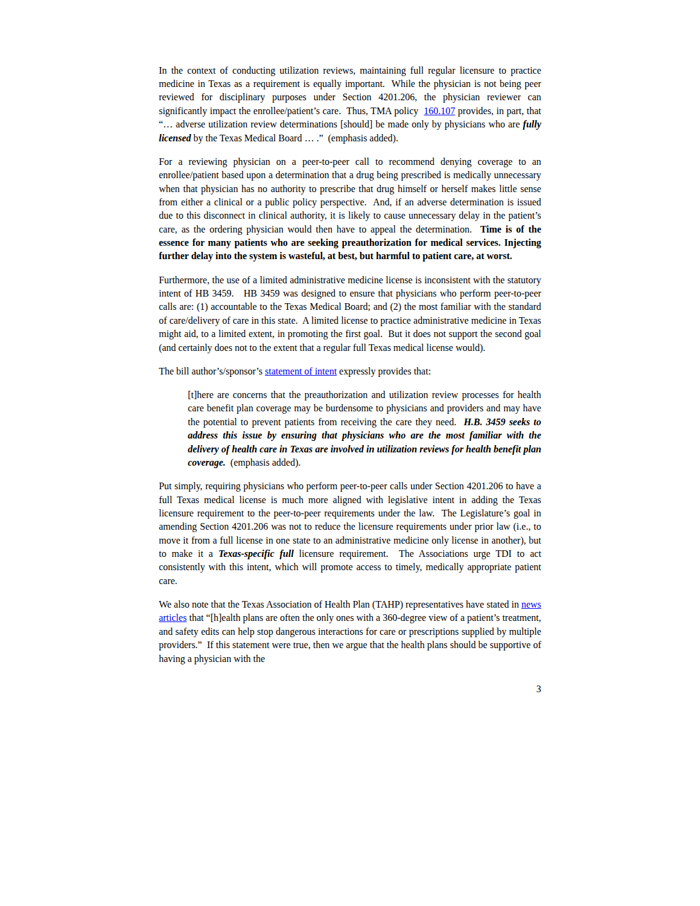In the context of conducting utilization reviews, maintaining full regular licensure to practice medicine in Texas as a requirement is equally important. While the physician is not being peer reviewed for disciplinary purposes under Section 4201.206, the physician reviewer can significantly impact the enrollee/patient’s care. Thus, TMA policy 160.107 provides, in part, that “… adverse utilization review determinations [should] be made only by physicians who are fully licensed by the Texas Medical Board … .” (emphasis added).
For a reviewing physician on a peer-to-peer call to recommend denying coverage to an enrollee/patient based upon a determination that a drug being prescribed is medically unnecessary when that physician has no authority to prescribe that drug himself or herself makes little sense from either a clinical or a public policy perspective. And, if an adverse determination is issued due to this disconnect in clinical authority, it is likely to cause unnecessary delay in the patient’s care, as the ordering physician would then have to appeal the determination. Time is of the essence for many patients who are seeking preauthorization for medical services. Injecting further delay into the system is wasteful, at best, but harmful to patient care, at worst.
Furthermore, the use of a limited administrative medicine license is inconsistent with the statutory intent of HB 3459. HB 3459 was designed to ensure that physicians who perform peer-to-peer calls are: (1) accountable to the Texas Medical Board; and (2) the most familiar with the standard of care/delivery of care in this state. A limited license to practice administrative medicine in Texas might aid, to a limited extent, in promoting the first goal. But it does not support the second goal (and certainly does not to the extent that a regular full Texas medical license would).
The bill author’s/sponsor’s statement of intent expressly provides that:
[t]here are concerns that the preauthorization and utilization review processes for health care benefit plan coverage may be burdensome to physicians and providers and may have the potential to prevent patients from receiving the care they need. H.B. 3459 seeks to address this issue by ensuring that physicians who are the most familiar with the delivery of health care in Texas are involved in utilization reviews for health benefit plan coverage. (emphasis added).
Put simply, requiring physicians who perform peer-to-peer calls under Section 4201.206 to have a full Texas medical license is much more aligned with legislative intent in adding the Texas licensure requirement to the peer-to-peer requirements under the law. The Legislature’s goal in amending Section 4201.206 was not to reduce the licensure requirements under prior law (i.e., to move it from a full license in one state to an administrative medicine only license in another), but to make it a Texas-specific full licensure requirement. The Associations urge TDI to act consistently with this intent, which will promote access to timely, medically appropriate patient care.
We also note that the Texas Association of Health Plan (TAHP) representatives have stated in news articles that “[h]ealth plans are often the only ones with a 360-degree view of a patient’s treatment, and safety edits can help stop dangerous interactions for care or prescriptions supplied by multiple providers.” If this statement were true, then we argue that the health plans should be supportive of having a physician with the
3